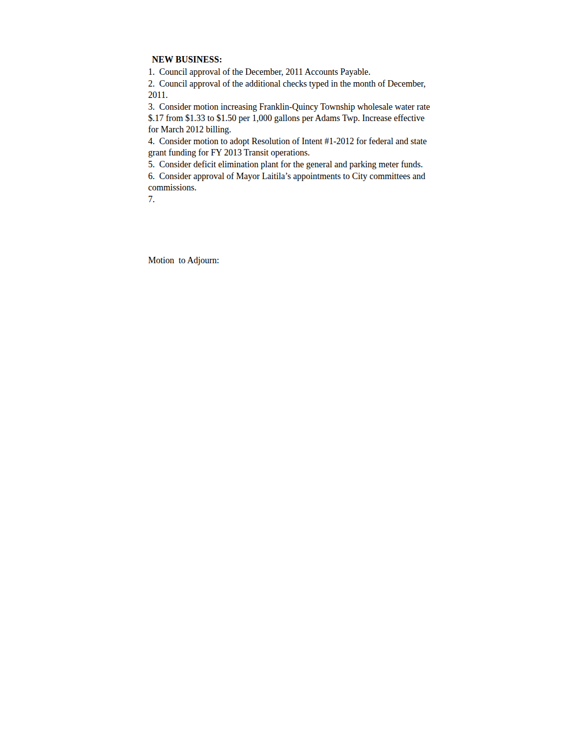NEW BUSINESS:
1. Council approval of the December, 2011 Accounts Payable.
2. Council approval of the additional checks typed in the month of December, 2011.
3. Consider motion increasing Franklin-Quincy Township wholesale water rate $.17 from $1.33 to $1.50 per 1,000 gallons per Adams Twp. Increase effective for March 2012 billing.
4. Consider motion to adopt Resolution of Intent #1-2012 for federal and state grant funding for FY 2013 Transit operations.
5. Consider deficit elimination plant for the general and parking meter funds.
6. Consider approval of Mayor Laitila’s appointments to City committees and commissions.
7.
Motion to Adjourn: